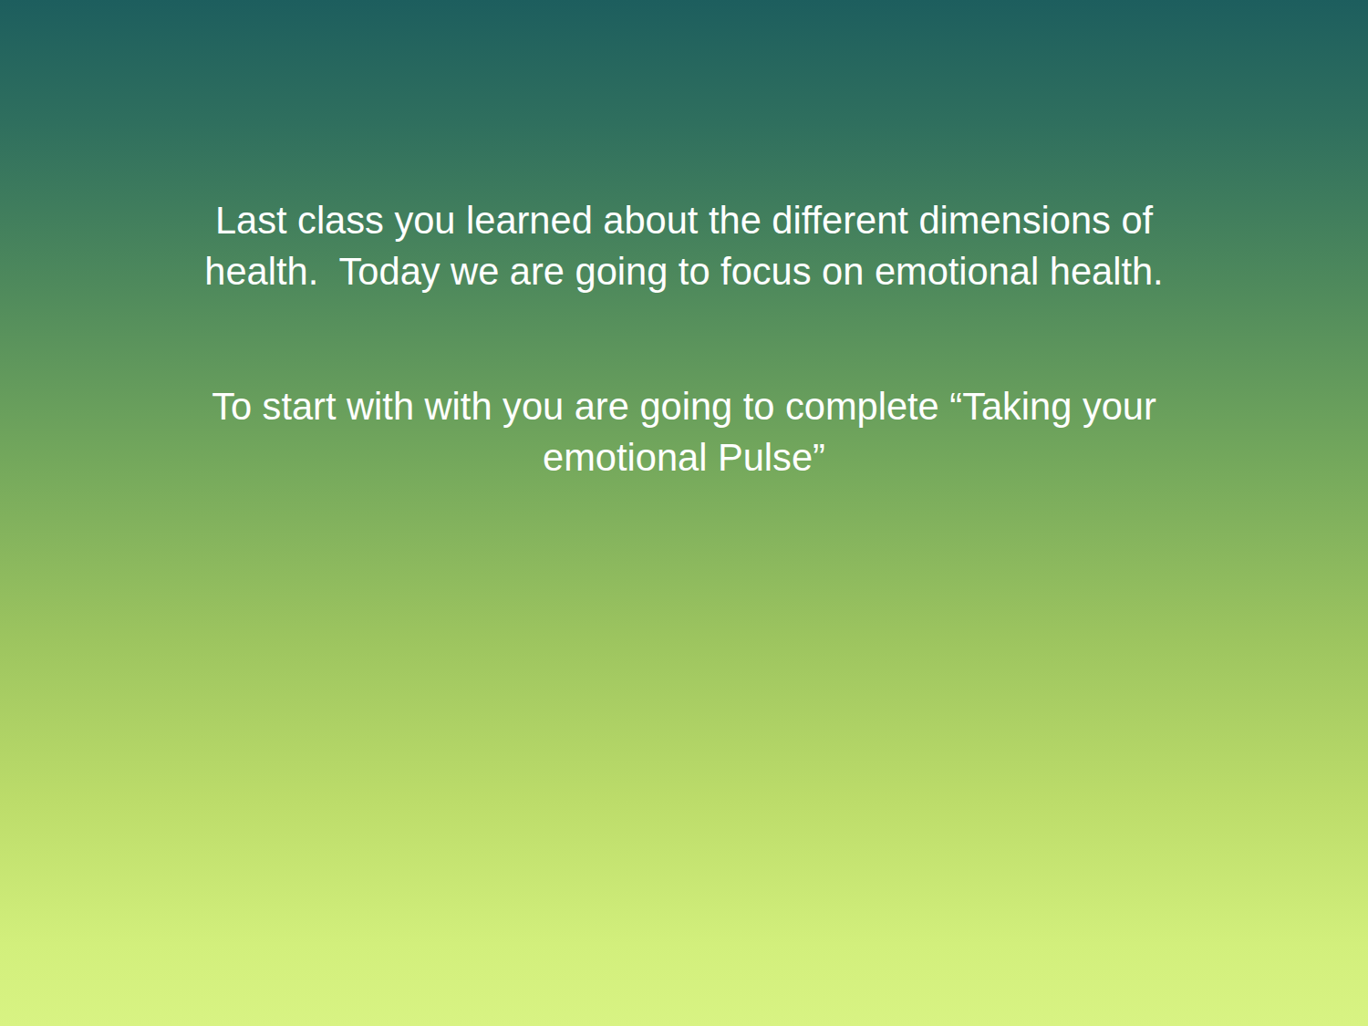Last class you learned about the different dimensions of health. Today we are going to focus on emotional health.
To start with with you are going to complete “Taking your emotional Pulse”